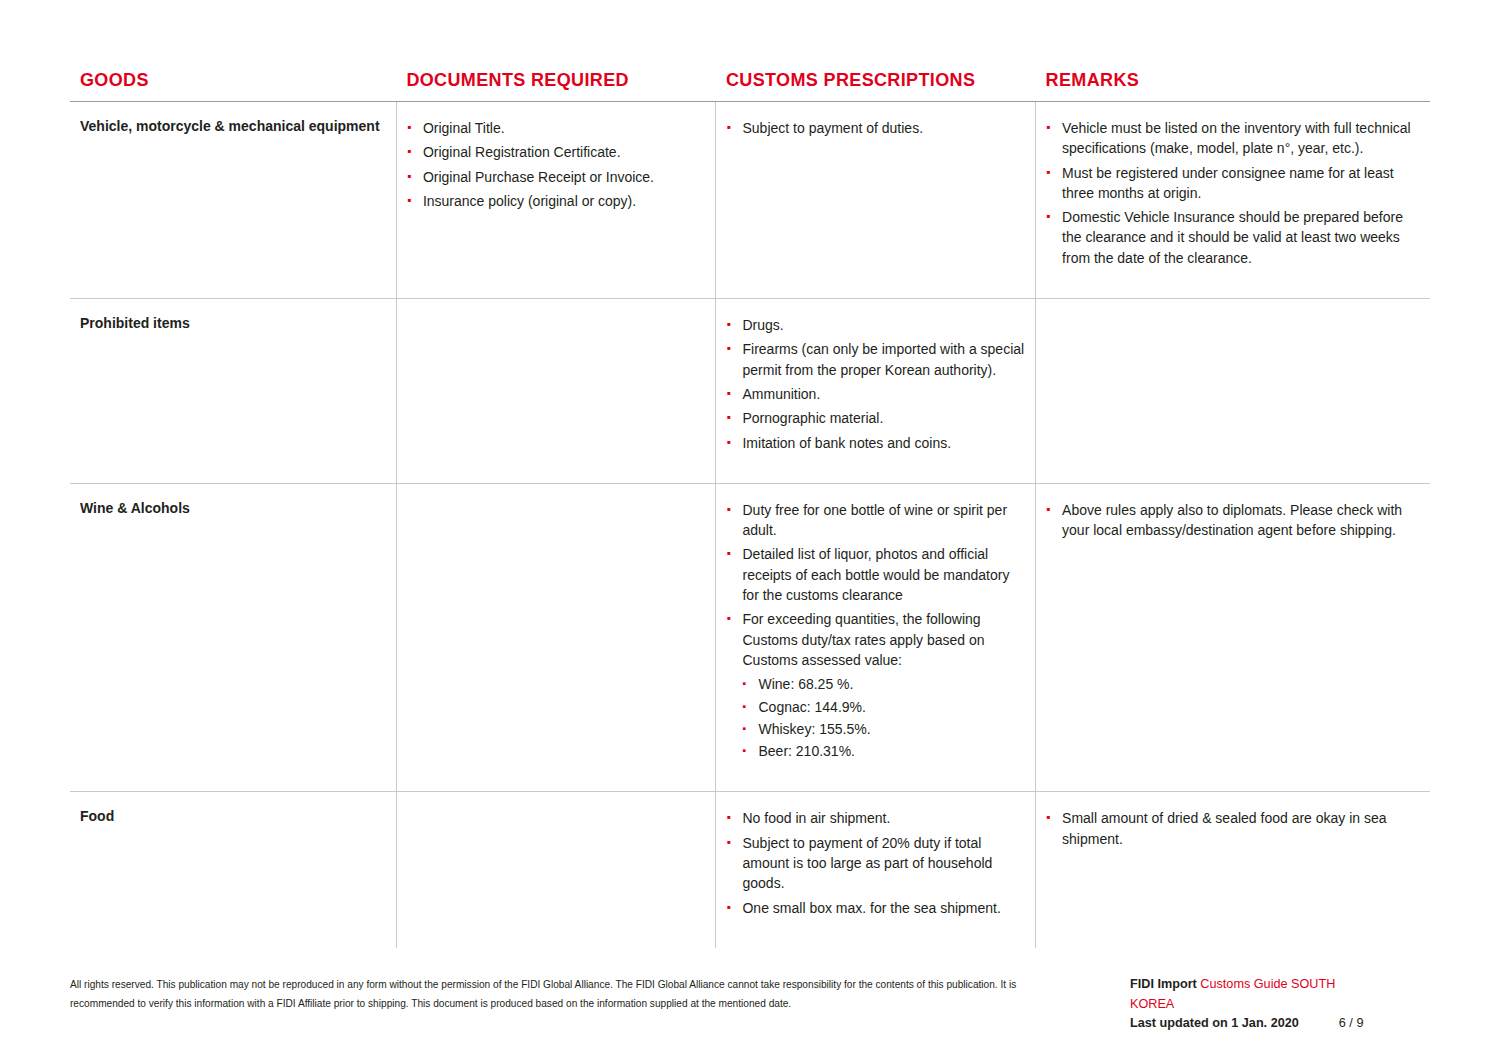| GOODS | DOCUMENTS REQUIRED | CUSTOMS PRESCRIPTIONS | REMARKS |
| --- | --- | --- | --- |
| Vehicle, motorcycle & mechanical equipment | Original Title. Original Registration Certificate. Original Purchase Receipt or Invoice. Insurance policy (original or copy). | Subject to payment of duties. | Vehicle must be listed on the inventory with full technical specifications (make, model, plate n°, year, etc.). Must be registered under consignee name for at least three months at origin. Domestic Vehicle Insurance should be prepared before the clearance and it should be valid at least two weeks from the date of the clearance. |
| Prohibited items | | Drugs. Firearms (can only be imported with a special permit from the proper Korean authority). Ammunition. Pornographic material. Imitation of bank notes and coins. | |
| Wine & Alcohols | | Duty free for one bottle of wine or spirit per adult. Detailed list of liquor, photos and official receipts of each bottle would be mandatory for the customs clearance For exceeding quantities, the following Customs duty/tax rates apply based on Customs assessed value: Wine: 68.25 %. Cognac: 144.9%. Whiskey: 155.5%. Beer: 210.31%. | Above rules apply also to diplomats. Please check with your local embassy/destination agent before shipping. |
| Food | | No food in air shipment. Subject to payment of 20% duty if total amount is too large as part of household goods. One small box max. for the sea shipment. | Small amount of dried & sealed food are okay in sea shipment. |
All rights reserved. This publication may not be reproduced in any form without the permission of the FIDI Global Alliance. The FIDI Global Alliance cannot take responsibility for the contents of this publication. It is recommended to verify this information with a FIDI Affiliate prior to shipping. This document is produced based on the information supplied at the mentioned date.
FIDI Import Customs Guide SOUTH
KOREA
Last updated on 1 Jan. 20206 / 9